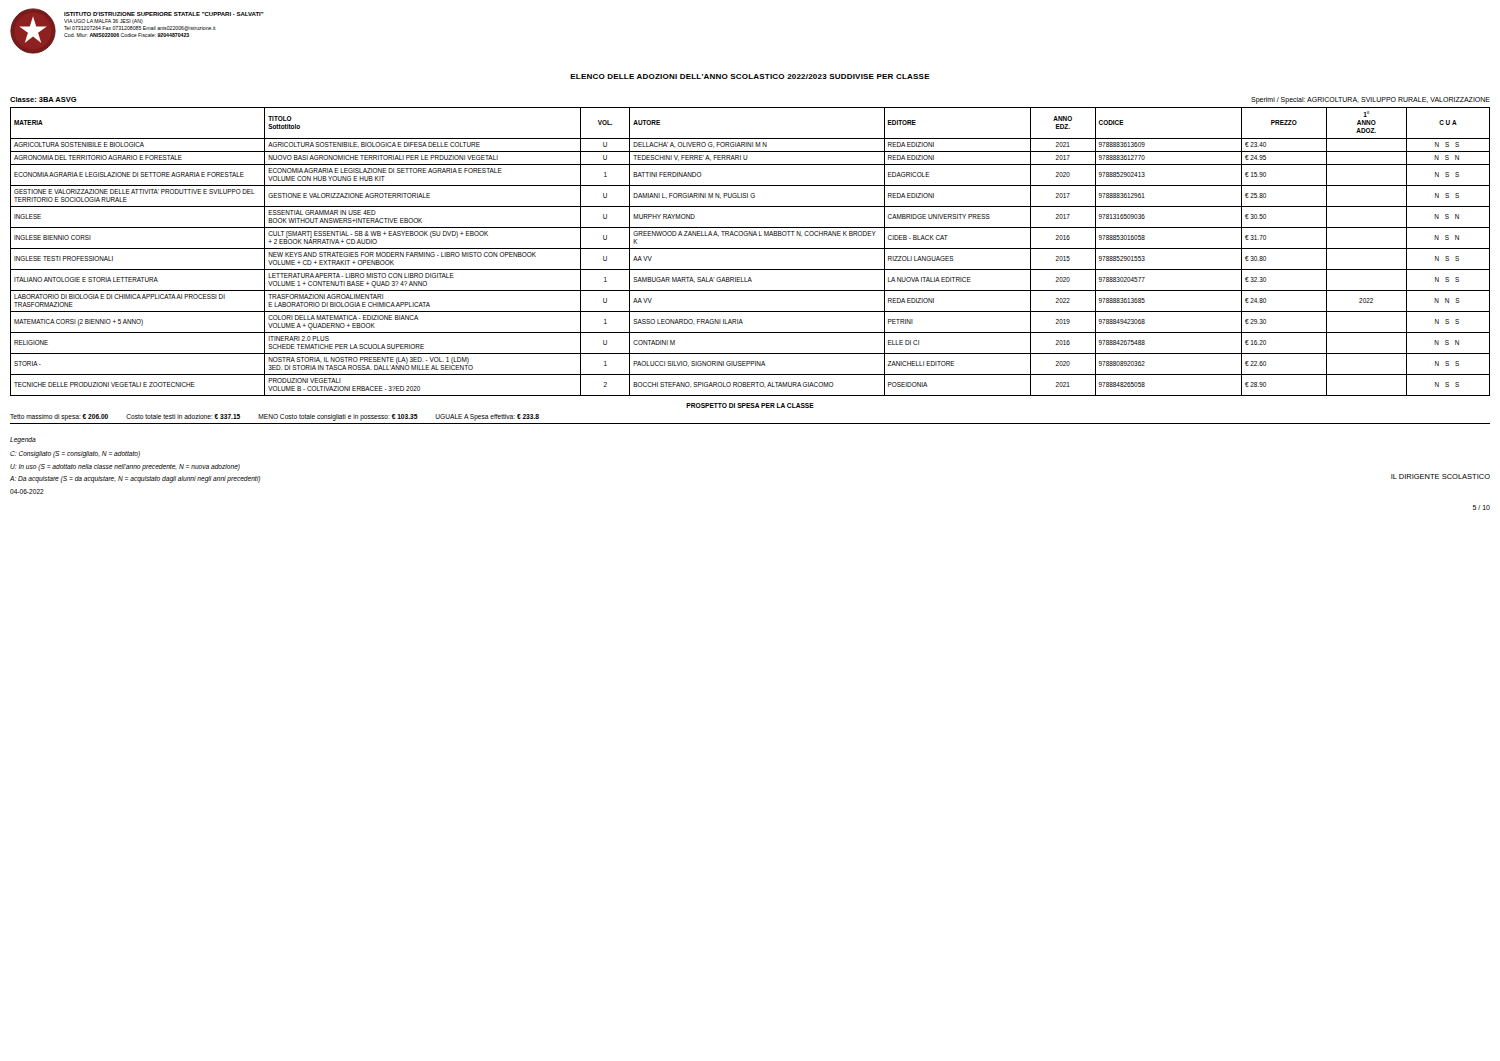ISTITUTO D'ISTRUZIONE SUPERIORE STATALE "CUPPARI - SALVATI"
VIA UGO LA MALFA 36 JESI (AN)
Tel 0731207264 Fax 0731208085 Email anis022006@istruzione.it
Cod. Miur: ANIS022006 Codice Fiscale: 92044870423
ELENCO DELLE ADOZIONI DELL'ANNO SCOLASTICO 2022/2023 SUDDIVISE PER CLASSE
Classe: 3BA ASVG
Sperimi / Special: AGRICOLTURA, SVILUPPO RURALE, VALORIZZAZIONE
| MATERIA | TITOLO Sottotitolo | VOL. | AUTORE | EDITORE | ANNO EDZ. | CODICE | PREZZO | 1° ANNO ADOZ. | C U A |
| --- | --- | --- | --- | --- | --- | --- | --- | --- | --- |
| AGRICOLTURA SOSTENIBILE E BIOLOGICA | AGRICOLTURA SOSTENIBILE, BIOLOGICA E DIFESA DELLE COLTURE | U | DELLACHA' A, OLIVERO G, FORGIARINI M N | REDA EDIZIONI | 2021 | 9788883613609 | € 23.40 | | N S S |
| AGRONOMIA DEL TERRITORIO AGRARIO E FORESTALE | NUOVO BASI AGRONOMICHE TERRITORIALI PER LE PRDUZIONI VEGETALI | U | TEDESCHINI V, FERRE' A, FERRARI U | REDA EDIZIONI | 2017 | 9788883612770 | € 24.95 | | N S N |
| ECONOMIA AGRARIA E LEGISLAZIONE DI SETTORE AGRARIA E FORESTALE | ECONOMIA AGRARIA E LEGISLAZIONE DI SETTORE AGRARIA E FORESTALE VOLUME CON HUB YOUNG E HUB KIT | 1 | BATTINI FERDINANDO | EDAGRICOLE | 2020 | 9788852902413 | € 15.90 | | N S S |
| GESTIONE E VALORIZZAZIONE DELLE ATTIVITA' PRODUTTIVE E SVILUPPO DEL TERRITORIO E SOCIOLOGIA RURALE | GESTIONE E VALORIZZAZIONE AGROTERRITORIALE | U | DAMIANI L, FORGIARINI M N, PUGLISI G | REDA EDIZIONI | 2017 | 9788883612961 | € 25.80 | | N S S |
| INGLESE | ESSENTIAL GRAMMAR IN USE 4ED BOOK WITHOUT ANSWERS+INTERACTIVE EBOOK | U | MURPHY RAYMOND | CAMBRIDGE UNIVERSITY PRESS | 2017 | 9781316509036 | € 30.50 | | N S N |
| INGLESE BIENNIO CORSI | CULT [SMART] ESSENTIAL - SB & WB + EASYEBOOK (SU DVD) + EBOOK + 2 EBOOK NARRATIVA + CD AUDIO | U | GREENWOOD A ZANELLA A, TRACOGNA L MABBOTT N, COCHRANE K BRODEY K | CIDEB - BLACK CAT | 2016 | 9788853016058 | € 31.70 | | N S N |
| INGLESE TESTI PROFESSIONALI | NEW KEYS AND STRATEGIES FOR MODERN FARMING - LIBRO MISTO CON OPENBOOK VOLUME + CD + EXTRAKIT + OPENBOOK | U | AA VV | RIZZOLI LANGUAGES | 2015 | 9788852901553 | € 30.80 | | N S S |
| ITALIANO ANTOLOGIE E STORIA LETTERATURA | LETTERATURA APERTA - LIBRO MISTO CON LIBRO DIGITALE VOLUME 1 + CONTENUTI BASE + QUAD 3? 4? ANNO | 1 | SAMBUGAR MARTA, SALA' GABRIELLA | LA NUOVA ITALIA EDITRICE | 2020 | 9788830204577 | € 32.30 | | N S S |
| LABORATORIO DI BIOLOGIA E DI CHIMICA APPLICATA AI PROCESSI DI TRASFORMAZIONE | TRASFORMAZIONI AGROALIMENTARI E LABORATORIO DI BIOLOGIA E CHIMICA APPLICATA | U | AA VV | REDA EDIZIONI | 2022 | 9788883613685 | € 24.80 | 2022 | N N S |
| MATEMATICA CORSI (2 BIENNIO + 5 ANNO) | COLORI DELLA MATEMATICA - EDIZIONE BIANCA VOLUME A + QUADERNO + EBOOK | 1 | SASSO LEONARDO, FRAGNI ILARIA | PETRINI | 2019 | 9788849423068 | € 29.30 | | N S S |
| RELIGIONE | ITINERARI 2.0 PLUS SCHEDE TEMATICHE PER LA SCUOLA SUPERIORE | U | CONTADINI M | ELLE DI CI | 2016 | 9788842675488 | € 16.20 | | N S N |
| STORIA - | NOSTRA STORIA, IL NOSTRO PRESENTE (LA) 3ED. - VOL. 1 (LDM) 3ED. DI STORIA IN TASCA ROSSA. DALL'ANNO MILLE AL SEICENTO | 1 | PAOLUCCI SILVIO, SIGNORINI GIUSEPPINA | ZANICHELLI EDITORE | 2020 | 9788808920362 | € 22.60 | | N S S |
| TECNICHE DELLE PRODUZIONI VEGETALI E ZOOTECNICHE | PRODUZIONI VEGETALI VOLUME B - COLTIVAZIONI ERBACEE - 3?ED 2020 | 2 | BOCCHI STEFANO, SPIGAROLO ROBERTO, ALTAMURA GIACOMO | POSEIDONIA | 2021 | 9788848265058 | € 28.90 | | N S S |
PROSPETTO DI SPESA PER LA CLASSE
Tetto massimo di spesa: € 206.00 Costo totale testi in adozione: € 337.15 MENO Costo totale consigliati e in possesso: € 103.35 UGUALE A Spesa effettiva: € 233.8
Legenda
C: Consigliato (S = consigliato, N = adottato)
U: In uso (S = adottato nella classe nell'anno precedente, N = nuova adozione)
A: Da acquistare (S = da acquistare, N = acquistato dagli alunni negli anni precedenti)
04-06-2022
IL DIRIGENTE SCOLASTICO
5 / 10